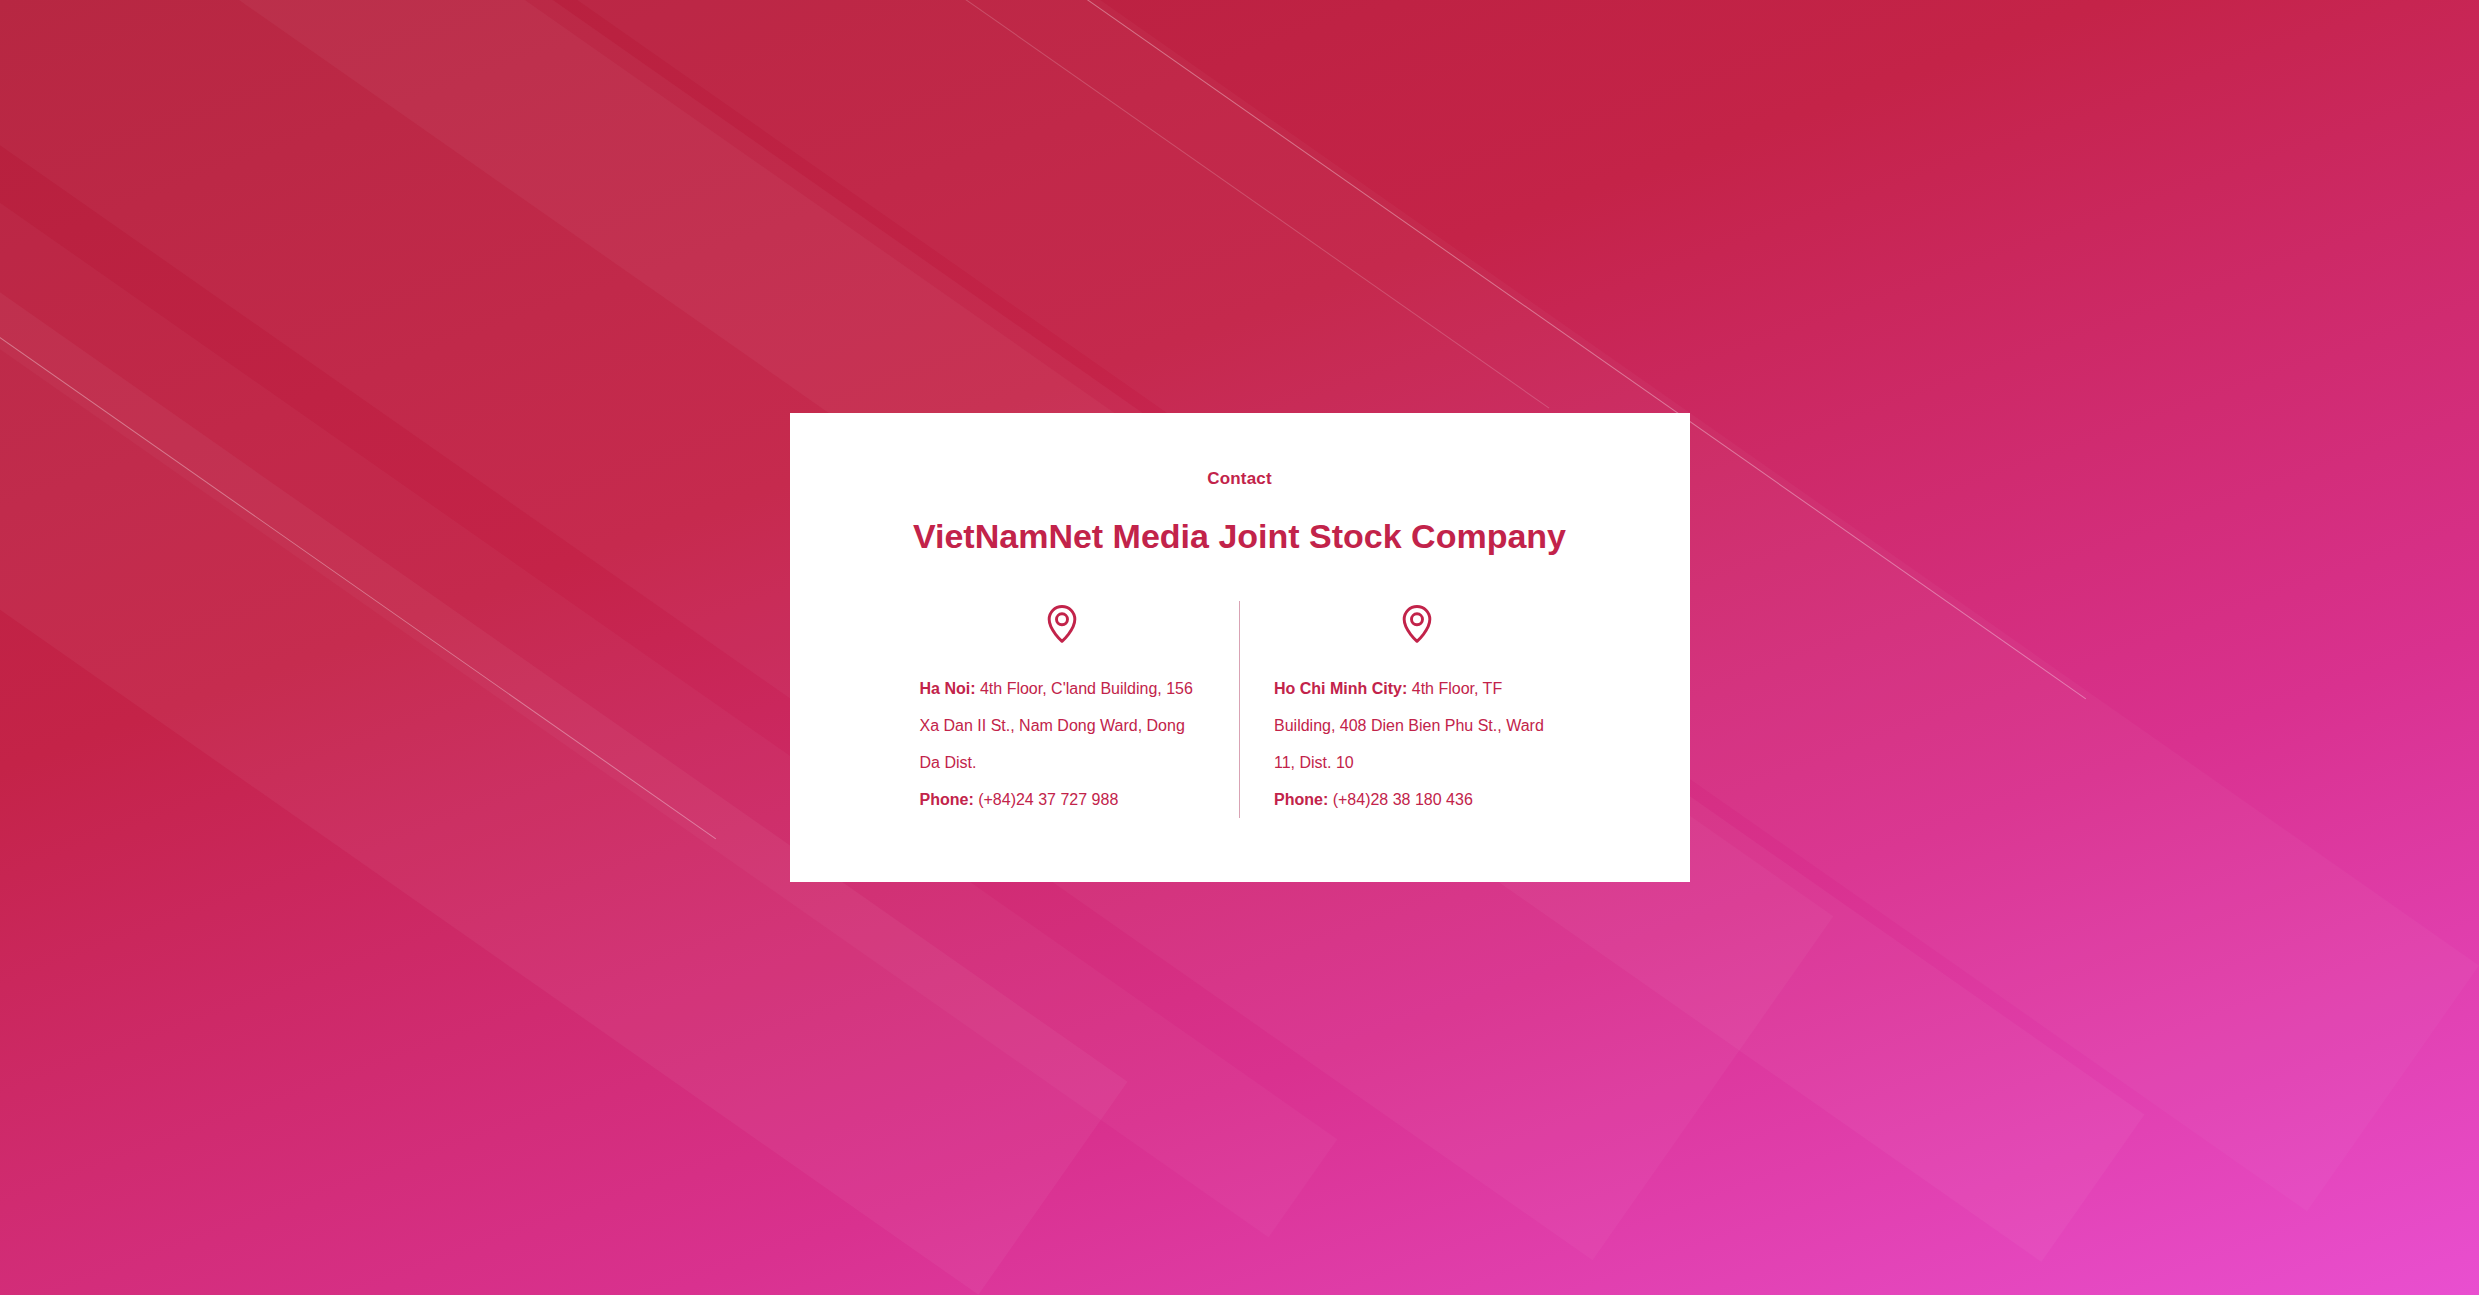Contact
VietNamNet Media Joint Stock Company
Ha Noi: 4th Floor, C'land Building, 156 Xa Dan II St., Nam Dong Ward, Dong Da Dist.
Phone: (+84)24 37 727 988
Ho Chi Minh City: 4th Floor, TF Building, 408 Dien Bien Phu St., Ward 11, Dist. 10
Phone: (+84)28 38 180 436